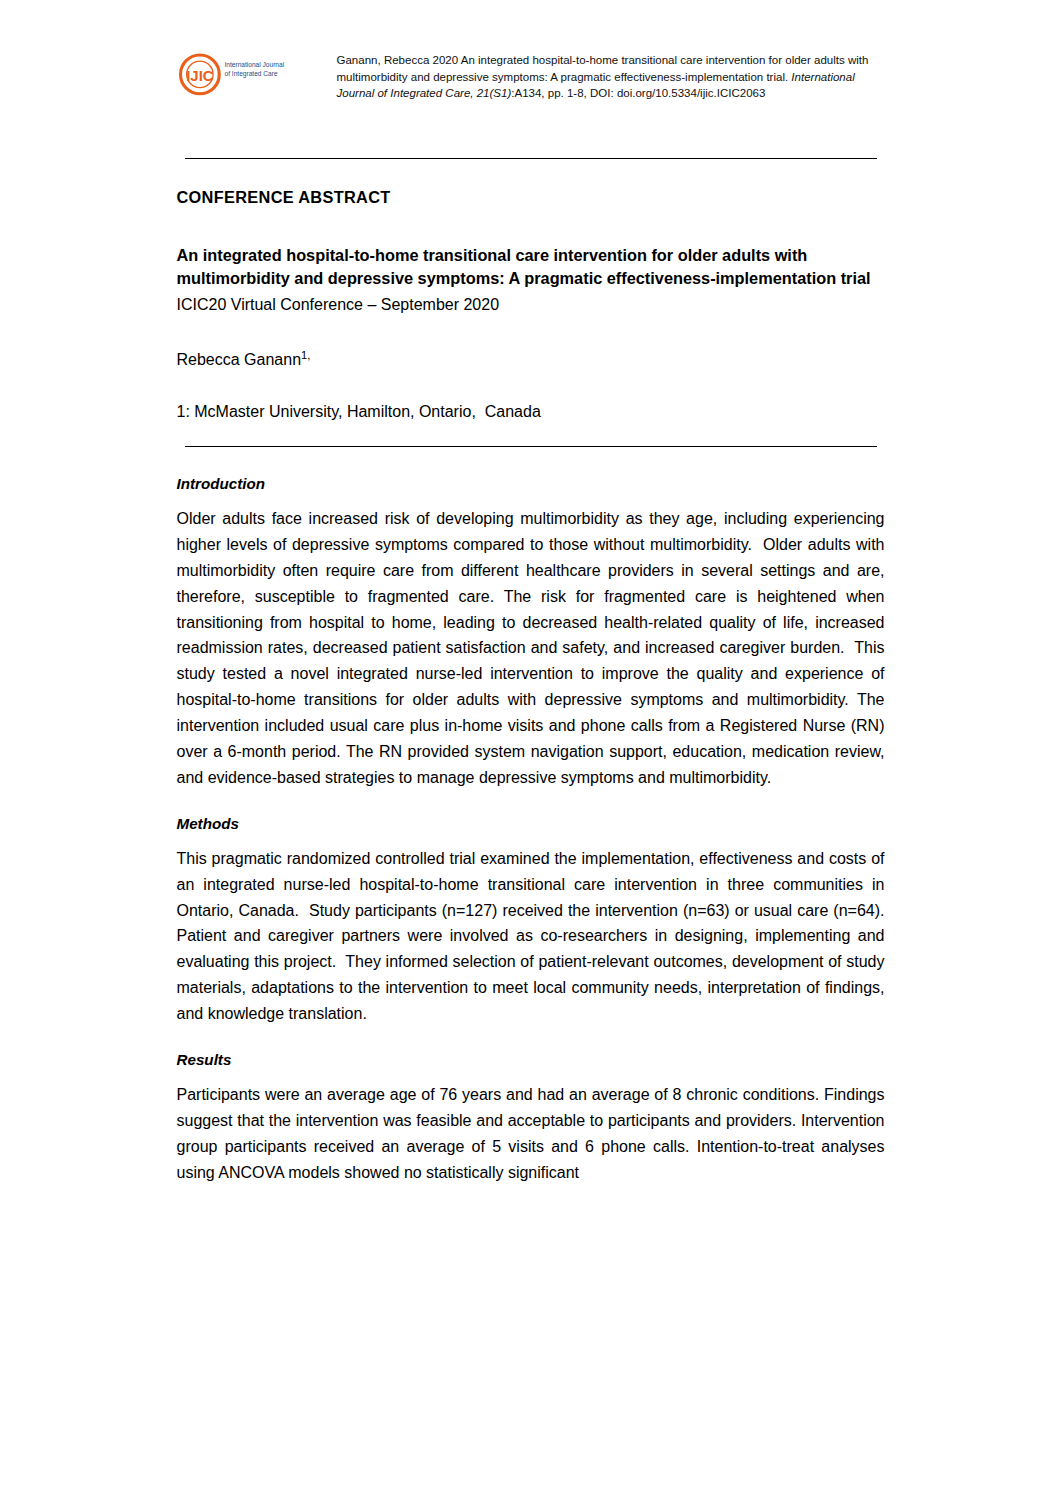IJIC International Journal of Integrated Care
Ganann, Rebecca 2020 An integrated hospital-to-home transitional care intervention for older adults with multimorbidity and depressive symptoms: A pragmatic effectiveness-implementation trial. International Journal of Integrated Care, 21(S1):A134, pp. 1-8, DOI: doi.org/10.5334/ijic.ICIC2063
CONFERENCE ABSTRACT
An integrated hospital-to-home transitional care intervention for older adults with multimorbidity and depressive symptoms: A pragmatic effectiveness-implementation trial
ICIC20 Virtual Conference – September 2020
Rebecca Ganann1,
1: McMaster University, Hamilton, Ontario, Canada
Introduction
Older adults face increased risk of developing multimorbidity as they age, including experiencing higher levels of depressive symptoms compared to those without multimorbidity. Older adults with multimorbidity often require care from different healthcare providers in several settings and are, therefore, susceptible to fragmented care. The risk for fragmented care is heightened when transitioning from hospital to home, leading to decreased health-related quality of life, increased readmission rates, decreased patient satisfaction and safety, and increased caregiver burden. This study tested a novel integrated nurse-led intervention to improve the quality and experience of hospital-to-home transitions for older adults with depressive symptoms and multimorbidity. The intervention included usual care plus in-home visits and phone calls from a Registered Nurse (RN) over a 6-month period. The RN provided system navigation support, education, medication review, and evidence-based strategies to manage depressive symptoms and multimorbidity.
Methods
This pragmatic randomized controlled trial examined the implementation, effectiveness and costs of an integrated nurse-led hospital-to-home transitional care intervention in three communities in Ontario, Canada. Study participants (n=127) received the intervention (n=63) or usual care (n=64). Patient and caregiver partners were involved as co-researchers in designing, implementing and evaluating this project. They informed selection of patient-relevant outcomes, development of study materials, adaptations to the intervention to meet local community needs, interpretation of findings, and knowledge translation.
Results
Participants were an average age of 76 years and had an average of 8 chronic conditions. Findings suggest that the intervention was feasible and acceptable to participants and providers. Intervention group participants received an average of 5 visits and 6 phone calls. Intention-to-treat analyses using ANCOVA models showed no statistically significant